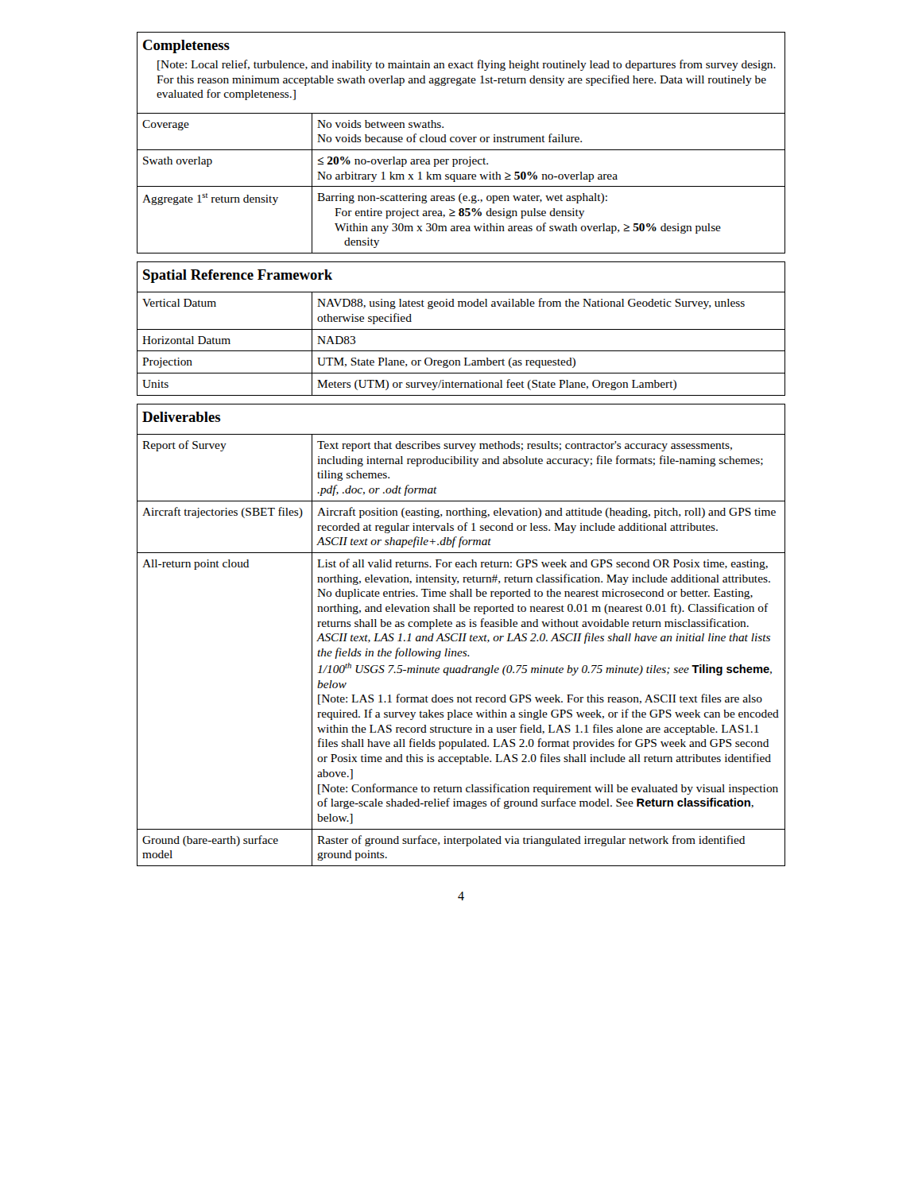Completeness
[Note: Local relief, turbulence, and inability to maintain an exact flying height routinely lead to departures from survey design. For this reason minimum acceptable swath overlap and aggregate 1st-return density are specified here. Data will routinely be evaluated for completeness.]
| Coverage | No voids between swaths. No voids because of cloud cover or instrument failure. |
| Swath overlap | ≤ 20% no-overlap area per project. No arbitrary 1 km x 1 km square with ≥ 50% no-overlap area |
| Aggregate 1 st return density | Barring non-scattering areas (e.g., open water, wet asphalt): For entire project area, ≥ 85% design pulse density Within any 30m x 30m area within areas of swath overlap, ≥ 50% design pulse density |
Spatial Reference Framework
| Vertical Datum | NAVD88, using latest geoid model available from the National Geodetic Survey, unless otherwise specified |
| Horizontal Datum | NAD83 |
| Projection | UTM, State Plane, or Oregon Lambert (as requested) |
| Units | Meters (UTM) or survey/international feet (State Plane, Oregon Lambert) |
Deliverables
| Report of Survey | Text report that describes survey methods; results; contractor's accuracy assessments, including internal reproducibility and absolute accuracy; file formats; file-naming schemes; tiling schemes. .pdf, .doc, or .odt format |
| Aircraft trajectories (SBET files) | Aircraft position (easting, northing, elevation) and attitude (heading, pitch, roll) and GPS time recorded at regular intervals of 1 second or less. May include additional attributes. ASCII text or shapefile+.dbf format |
| All-return point cloud | List of all valid returns. For each return: GPS week and GPS second OR Posix time, easting, northing, elevation, intensity, return#, return classification. May include additional attributes. No duplicate entries. Time shall be reported to the nearest microsecond or better. Easting, northing, and elevation shall be reported to nearest 0.01 m (nearest 0.01 ft). Classification of returns shall be as complete as is feasible and without avoidable return misclassification. ASCII text, LAS 1.1 and ASCII text, or LAS 2.0. ASCII files shall have an initial line that lists the fields in the following lines. 1/100 th USGS 7.5-minute quadrangle (0.75 minute by 0.75 minute) tiles; see Tiling scheme , below [Note: LAS 1.1 format does not record GPS week. For this reason, ASCII text files are also required. If a survey takes place within a single GPS week, or if the GPS week can be encoded within the LAS record structure in a user field, LAS 1.1 files alone are acceptable. LAS1.1 files shall have all fields populated. LAS 2.0 format provides for GPS week and GPS second or Posix time and this is acceptable. LAS 2.0 files shall include all return attributes identified above.] [Note: Conformance to return classification requirement will be evaluated by visual inspection of large-scale shaded-relief images of ground surface model. See Return classification , below.] |
| Ground (bare-earth) surface model | Raster of ground surface, interpolated via triangulated irregular network from identified ground points. |
4